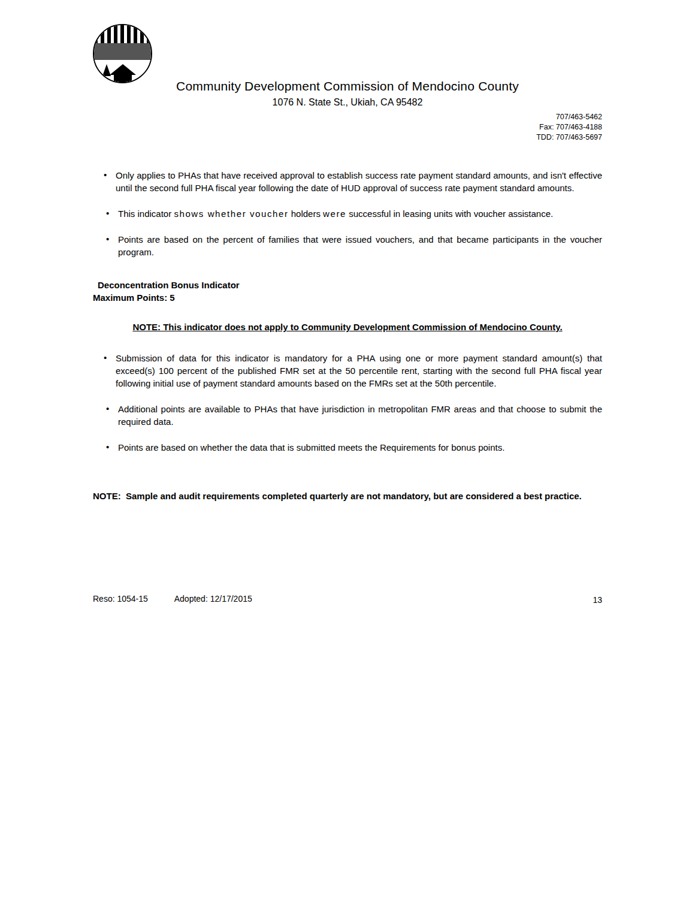Community Development Commission of Mendocino County
1076 N. State St., Ukiah, CA 95482
707/463-5462
Fax: 707/463-4188
TDD: 707/463-5697
Only applies to PHAs that have received approval to establish success rate payment standard amounts, and isn't effective until the second full PHA fiscal year following the date of HUD approval of success rate payment standard amounts.
This indicator shows whether voucher holders were successful in leasing units with voucher assistance.
Points are based on the percent of families that were issued vouchers, and that became participants in the voucher program.
Deconcentration Bonus Indicator Maximum Points: 5
NOTE: This indicator does not apply to Community Development Commission of Mendocino County.
Submission of data for this indicator is mandatory for a PHA using one or more payment standard amount(s) that exceed(s) 100 percent of the published FMR set at the 50 percentile rent, starting with the second full PHA fiscal year following initial use of payment standard amounts based on the FMRs set at the 50th percentile.
Additional points are available to PHAs that have jurisdiction in metropolitan FMR areas and that choose to submit the required data.
Points are based on whether the data that is submitted meets the Requirements for bonus points.
NOTE: Sample and audit requirements completed quarterly are not mandatory, but are considered a best practice.
Reso: 1054-15 Adopted: 12/17/2015
13